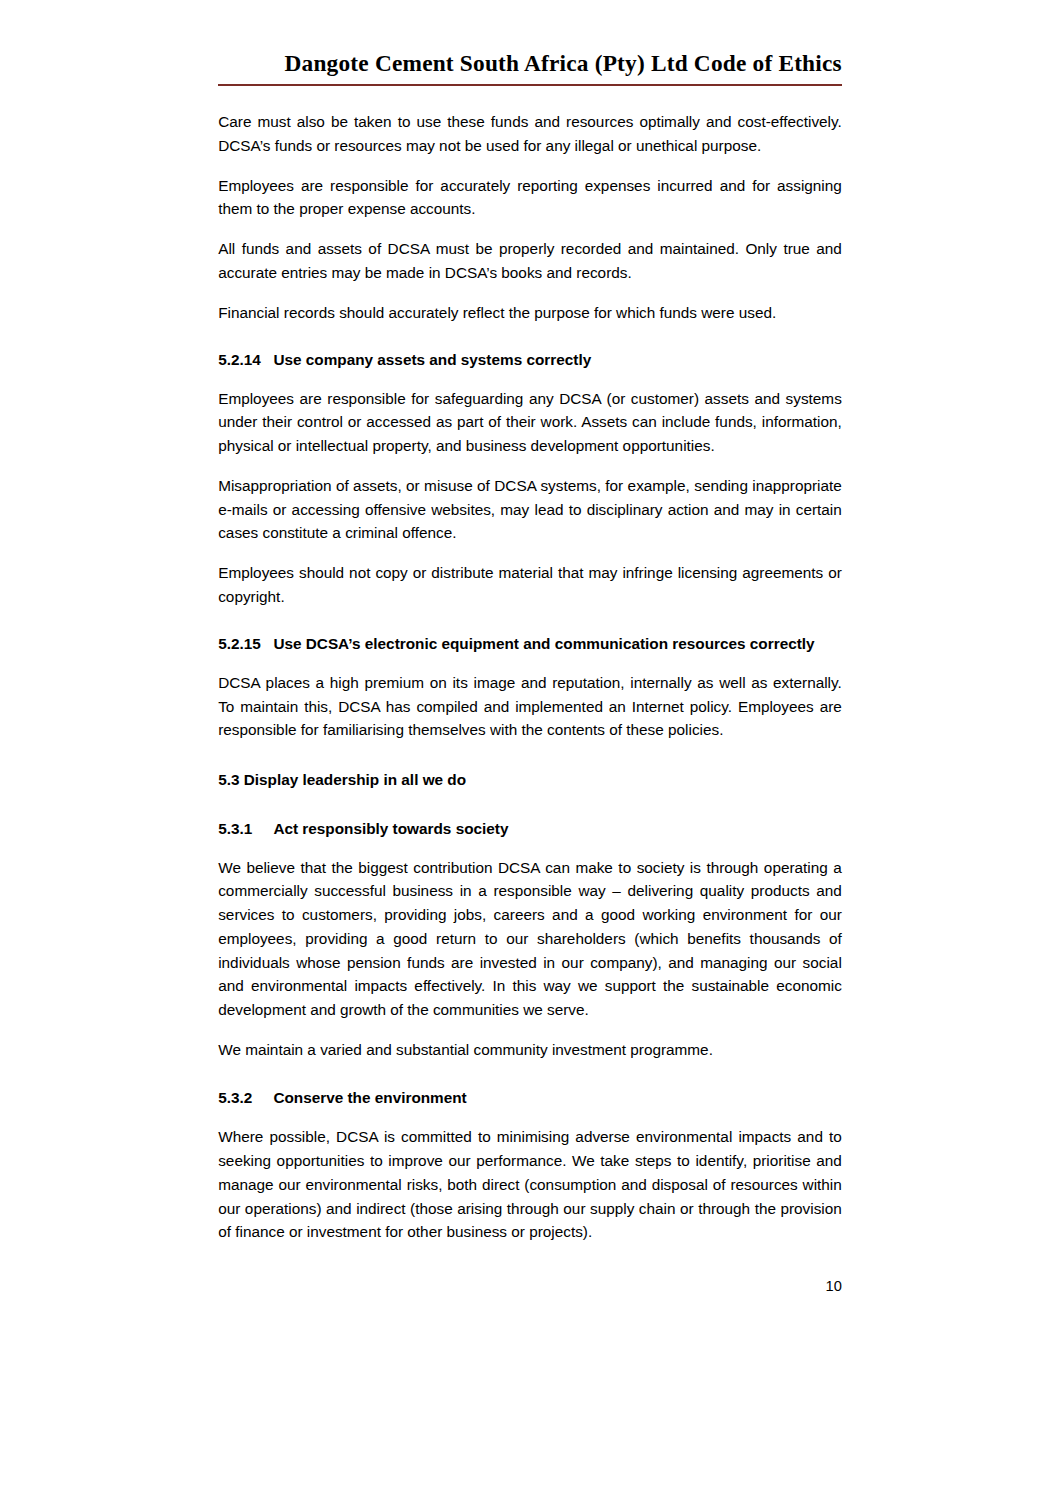Dangote Cement South Africa (Pty) Ltd Code of Ethics
Care must also be taken to use these funds and resources optimally and cost-effectively. DCSA’s funds or resources may not be used for any illegal or unethical purpose.
Employees are responsible for accurately reporting expenses incurred and for assigning them to the proper expense accounts.
All funds and assets of DCSA must be properly recorded and maintained. Only true and accurate entries may be made in DCSA’s books and records.
Financial records should accurately reflect the purpose for which funds were used.
5.2.14 Use company assets and systems correctly
Employees are responsible for safeguarding any DCSA (or customer) assets and systems under their control or accessed as part of their work. Assets can include funds, information, physical or intellectual property, and business development opportunities.
Misappropriation of assets, or misuse of DCSA systems, for example, sending inappropriate e-mails or accessing offensive websites, may lead to disciplinary action and may in certain cases constitute a criminal offence.
Employees should not copy or distribute material that may infringe licensing agreements or copyright.
5.2.15 Use DCSA’s electronic equipment and communication resources correctly
DCSA places a high premium on its image and reputation, internally as well as externally. To maintain this, DCSA has compiled and implemented an Internet policy. Employees are responsible for familiarising themselves with the contents of these policies.
5.3 Display leadership in all we do
5.3.1 Act responsibly towards society
We believe that the biggest contribution DCSA can make to society is through operating a commercially successful business in a responsible way – delivering quality products and services to customers, providing jobs, careers and a good working environment for our employees, providing a good return to our shareholders (which benefits thousands of individuals whose pension funds are invested in our company), and managing our social and environmental impacts effectively. In this way we support the sustainable economic development and growth of the communities we serve.
We maintain a varied and substantial community investment programme.
5.3.2 Conserve the environment
Where possible, DCSA is committed to minimising adverse environmental impacts and to seeking opportunities to improve our performance. We take steps to identify, prioritise and manage our environmental risks, both direct (consumption and disposal of resources within our operations) and indirect (those arising through our supply chain or through the provision of finance or investment for other business or projects).
10